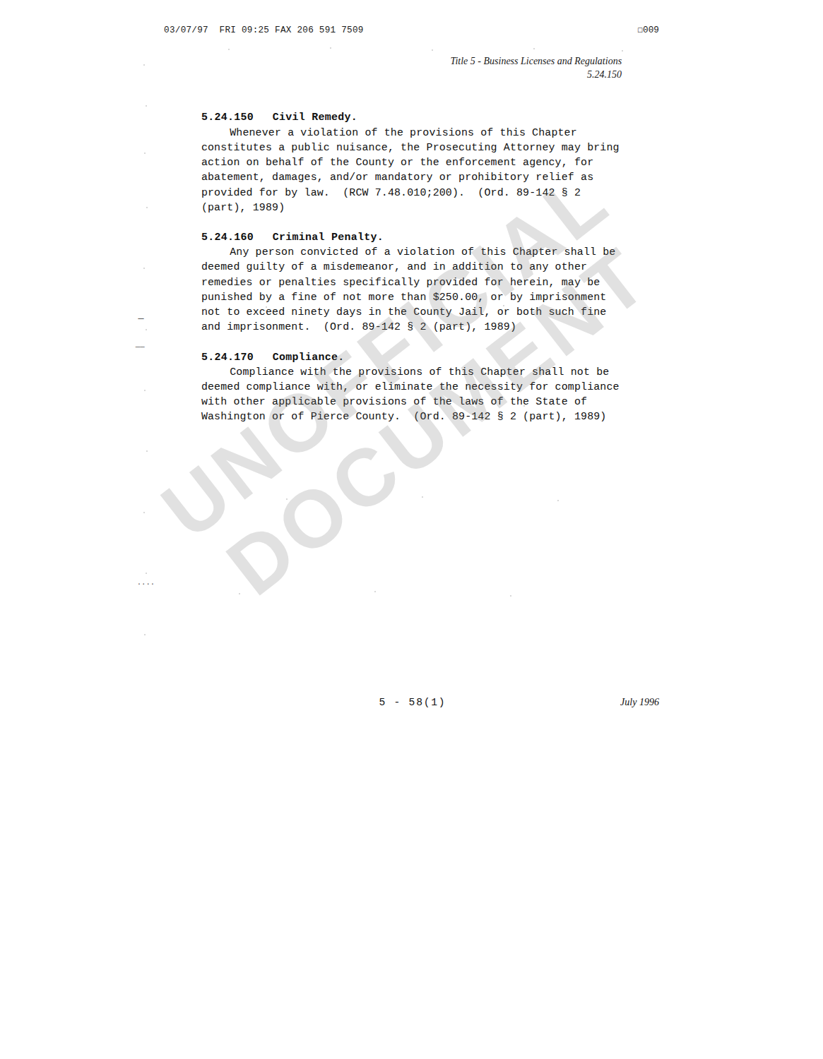03/07/97 FRI 09:25 FAX 206 591 7509 ☐009
Title 5 - Business Licenses and Regulations
5.24.150
UNOFFICIAL DOCUMENT
5.24.150 Civil Remedy.
Whenever a violation of the provisions of this Chapter constitutes a public nuisance, the Prosecuting Attorney may bring action on behalf of the County or the enforcement agency, for abatement, damages, and/or mandatory or prohibitory relief as provided for by law. (RCW 7.48.010;200). (Ord. 89-142 § 2 (part), 1989)
5.24.160 Criminal Penalty.
Any person convicted of a violation of this Chapter shall be deemed guilty of a misdemeanor, and in addition to any other remedies or penalties specifically provided for herein, may be punished by a fine of not more than $250.00, or by imprisonment not to exceed ninety days in the County Jail, or both such fine and imprisonment. (Ord. 89-142 § 2 (part), 1989)
5.24.170 Compliance.
Compliance with the provisions of this Chapter shall not be deemed compliance with, or eliminate the necessity for compliance with other applicable provisions of the laws of the State of Washington or of Pierce County. (Ord. 89-142 § 2 (part), 1989)
5 - 58(1) July 1996
—
——
····